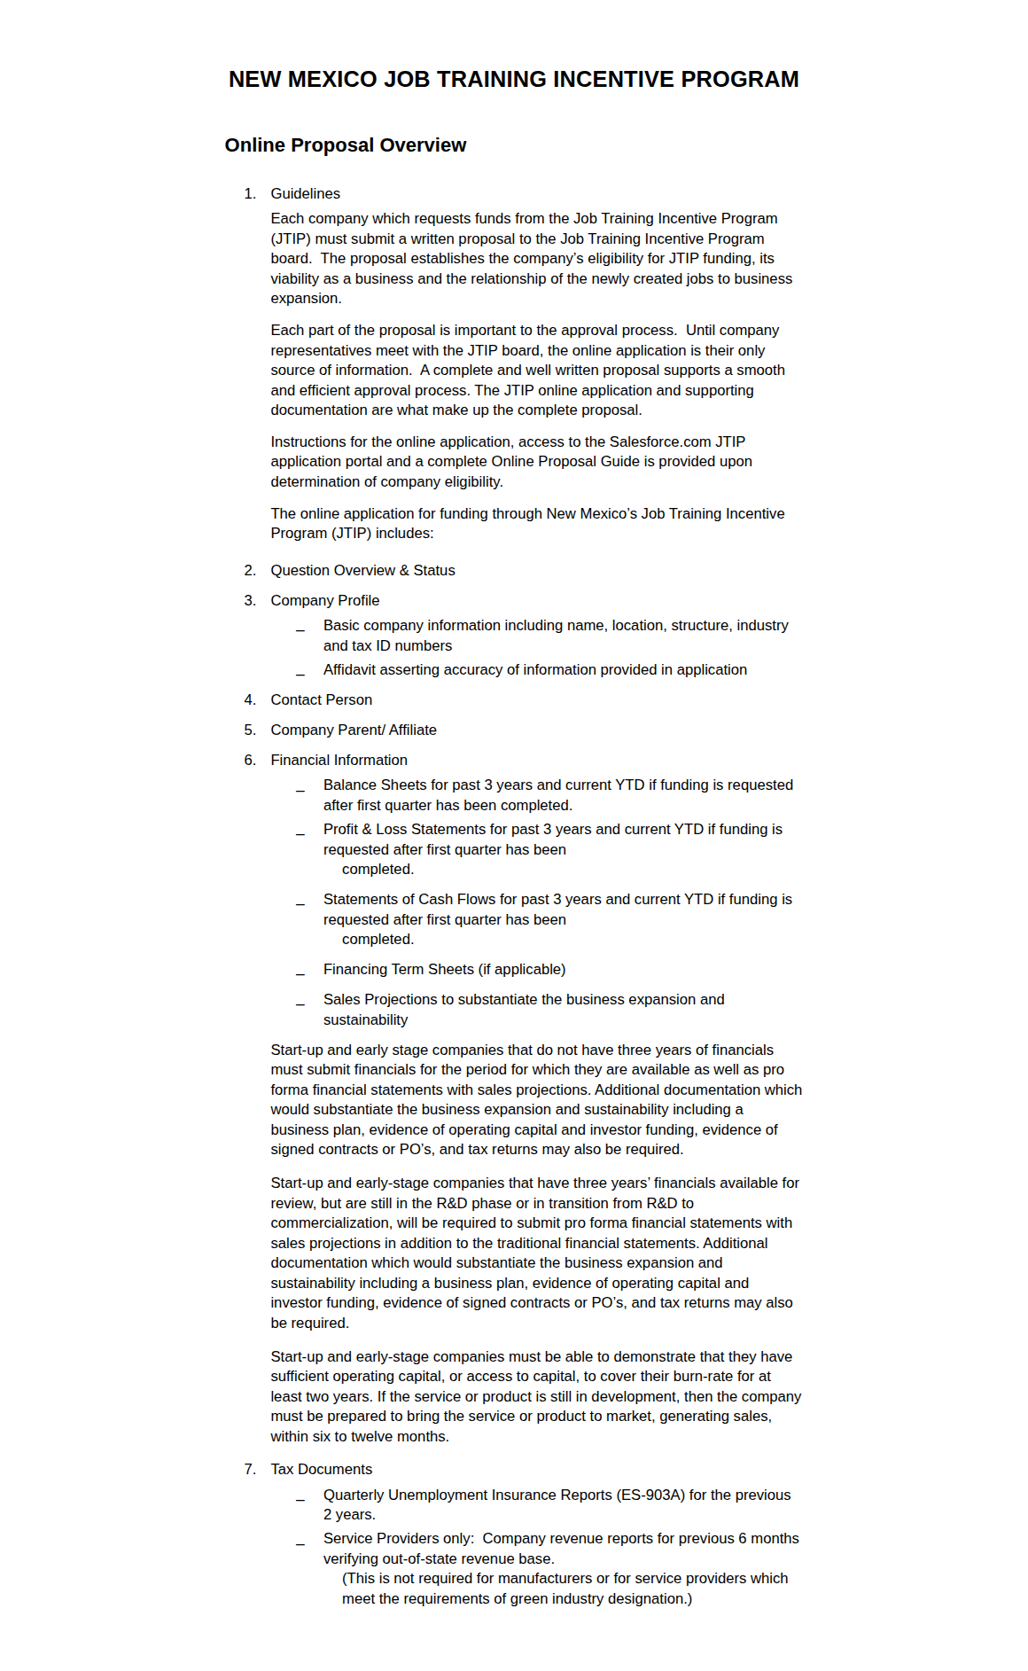NEW MEXICO JOB TRAINING INCENTIVE PROGRAM
Online Proposal Overview
Guidelines
Each company which requests funds from the Job Training Incentive Program (JTIP) must submit a written proposal to the Job Training Incentive Program board. The proposal establishes the company’s eligibility for JTIP funding, its viability as a business and the relationship of the newly created jobs to business expansion.
Each part of the proposal is important to the approval process. Until company representatives meet with the JTIP board, the online application is their only source of information. A complete and well written proposal supports a smooth and efficient approval process. The JTIP online application and supporting documentation are what make up the complete proposal.
Instructions for the online application, access to the Salesforce.com JTIP application portal and a complete Online Proposal Guide is provided upon determination of company eligibility.
The online application for funding through New Mexico’s Job Training Incentive Program (JTIP) includes:
Question Overview & Status
Company Profile
Basic company information including name, location, structure, industry and tax ID numbers
Affidavit asserting accuracy of information provided in application
Contact Person
Company Parent/ Affiliate
Financial Information
Balance Sheets for past 3 years and current YTD if funding is requested after first quarter has been completed.
Profit & Loss Statements for past 3 years and current YTD if funding is requested after first quarter has been completed.
Statements of Cash Flows for past 3 years and current YTD if funding is requested after first quarter has been completed.
Financing Term Sheets (if applicable)
Sales Projections to substantiate the business expansion and sustainability
Start-up and early stage companies that do not have three years of financials must submit financials for the period for which they are available as well as pro forma financial statements with sales projections. Additional documentation which would substantiate the business expansion and sustainability including a business plan, evidence of operating capital and investor funding, evidence of signed contracts or PO’s, and tax returns may also be required.
Start-up and early-stage companies that have three years’ financials available for review, but are still in the R&D phase or in transition from R&D to commercialization, will be required to submit pro forma financial statements with sales projections in addition to the traditional financial statements. Additional documentation which would substantiate the business expansion and sustainability including a business plan, evidence of operating capital and investor funding, evidence of signed contracts or PO’s, and tax returns may also be required.
Start-up and early-stage companies must be able to demonstrate that they have sufficient operating capital, or access to capital, to cover their burn-rate for at least two years. If the service or product is still in development, then the company must be prepared to bring the service or product to market, generating sales, within six to twelve months.
Tax Documents
Quarterly Unemployment Insurance Reports (ES-903A) for the previous 2 years.
Service Providers only: Company revenue reports for previous 6 months verifying out-of-state revenue base. (This is not required for manufacturers or for service providers which meet the requirements of green industry designation.)